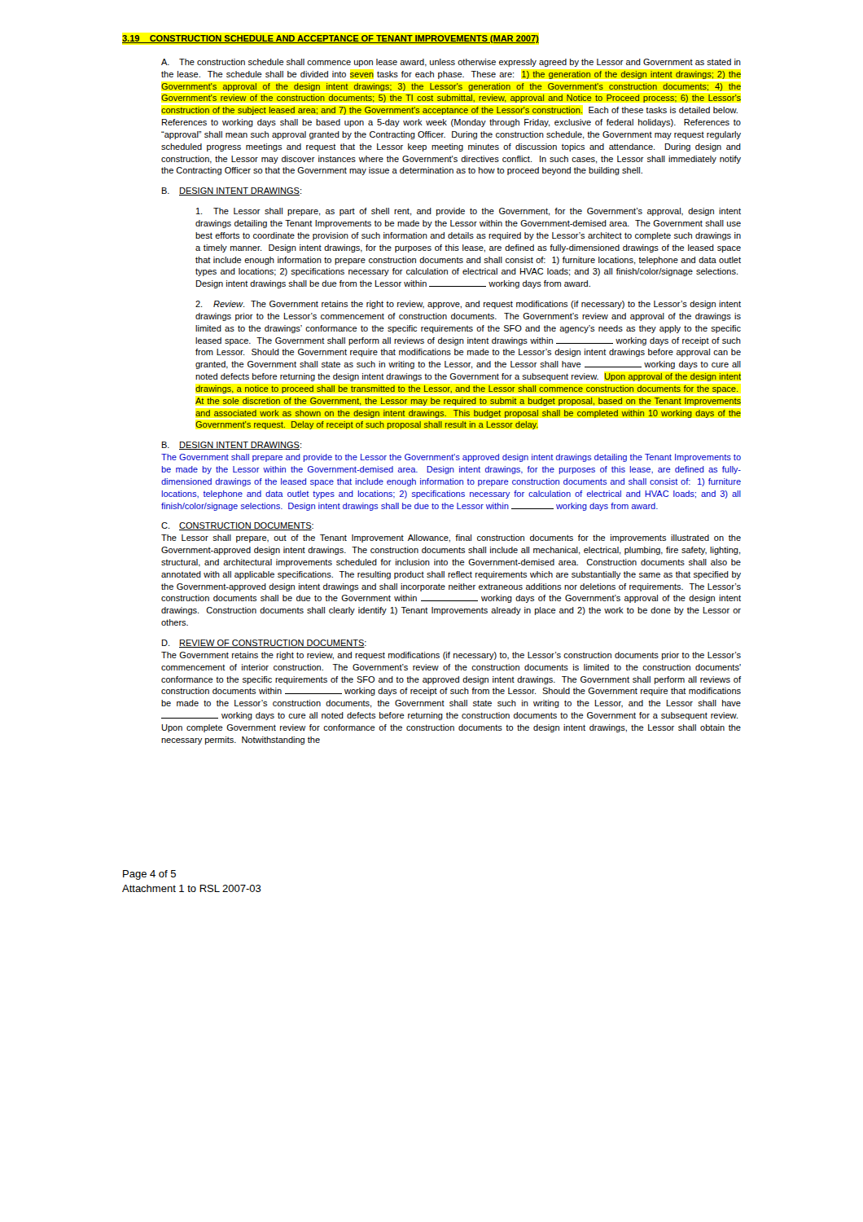3.19 CONSTRUCTION SCHEDULE AND ACCEPTANCE OF TENANT IMPROVEMENTS (MAR 2007)
A. The construction schedule shall commence upon lease award, unless otherwise expressly agreed by the Lessor and Government as stated in the lease. The schedule shall be divided into seven tasks for each phase. These are: 1) the generation of the design intent drawings; 2) the Government's approval of the design intent drawings; 3) the Lessor's generation of the Government's construction documents; 4) the Government's review of the construction documents; 5) the TI cost submittal, review, approval and Notice to Proceed process; 6) the Lessor's construction of the subject leased area; and 7) the Government's acceptance of the Lessor's construction. Each of these tasks is detailed below. References to working days shall be based upon a 5-day work week (Monday through Friday, exclusive of federal holidays). References to “approval” shall mean such approval granted by the Contracting Officer. During the construction schedule, the Government may request regularly scheduled progress meetings and request that the Lessor keep meeting minutes of discussion topics and attendance. During design and construction, the Lessor may discover instances where the Government's directives conflict. In such cases, the Lessor shall immediately notify the Contracting Officer so that the Government may issue a determination as to how to proceed beyond the building shell.
B. DESIGN INTENT DRAWINGS:
1. The Lessor shall prepare, as part of shell rent, and provide to the Government, for the Government’s approval, design intent drawings detailing the Tenant Improvements to be made by the Lessor within the Government-demised area. The Government shall use best efforts to coordinate the provision of such information and details as required by the Lessor’s architect to complete such drawings in a timely manner. Design intent drawings, for the purposes of this lease, are defined as fully-dimensioned drawings of the leased space that include enough information to prepare construction documents and shall consist of: 1) furniture locations, telephone and data outlet types and locations; 2) specifications necessary for calculation of electrical and HVAC loads; and 3) all finish/color/signage selections. Design intent drawings shall be due from the Lessor within working days from award.
2. Review. The Government retains the right to review, approve, and request modifications (if necessary) to the Lessor’s design intent drawings prior to the Lessor’s commencement of construction documents. The Government’s review and approval of the drawings is limited as to the drawings’ conformance to the specific requirements of the SFO and the agency’s needs as they apply to the specific leased space. The Government shall perform all reviews of design intent drawings within working days of receipt of such from Lessor. Should the Government require that modifications be made to the Lessor’s design intent drawings before approval can be granted, the Government shall state as such in writing to the Lessor, and the Lessor shall have working days to cure all noted defects before returning the design intent drawings to the Government for a subsequent review. Upon approval of the design intent drawings, a notice to proceed shall be transmitted to the Lessor, and the Lessor shall commence construction documents for the space. At the sole discretion of the Government, the Lessor may be required to submit a budget proposal, based on the Tenant Improvements and associated work as shown on the design intent drawings. This budget proposal shall be completed within 10 working days of the Government's request. Delay of receipt of such proposal shall result in a Lessor delay.
B. DESIGN INTENT DRAWINGS:
The Government shall prepare and provide to the Lessor the Government's approved design intent drawings detailing the Tenant Improvements to be made by the Lessor within the Government-demised area. Design intent drawings, for the purposes of this lease, are defined as fully-dimensioned drawings of the leased space that include enough information to prepare construction documents and shall consist of: 1) furniture locations, telephone and data outlet types and locations; 2) specifications necessary for calculation of electrical and HVAC loads; and 3) all finish/color/signage selections. Design intent drawings shall be due to the Lessor within working days from award.
C. CONSTRUCTION DOCUMENTS:
The Lessor shall prepare, out of the Tenant Improvement Allowance, final construction documents for the improvements illustrated on the Government-approved design intent drawings. The construction documents shall include all mechanical, electrical, plumbing, fire safety, lighting, structural, and architectural improvements scheduled for inclusion into the Government-demised area. Construction documents shall also be annotated with all applicable specifications. The resulting product shall reflect requirements which are substantially the same as that specified by the Government-approved design intent drawings and shall incorporate neither extraneous additions nor deletions of requirements. The Lessor’s construction documents shall be due to the Government within working days of the Government’s approval of the design intent drawings. Construction documents shall clearly identify 1) Tenant Improvements already in place and 2) the work to be done by the Lessor or others.
D. REVIEW OF CONSTRUCTION DOCUMENTS:
The Government retains the right to review, and request modifications (if necessary) to, the Lessor’s construction documents prior to the Lessor’s commencement of interior construction. The Government’s review of the construction documents is limited to the construction documents' conformance to the specific requirements of the SFO and to the approved design intent drawings. The Government shall perform all reviews of construction documents within working days of receipt of such from the Lessor. Should the Government require that modifications be made to the Lessor’s construction documents, the Government shall state such in writing to the Lessor, and the Lessor shall have working days to cure all noted defects before returning the construction documents to the Government for a subsequent review. Upon complete Government review for conformance of the construction documents to the design intent drawings, the Lessor shall obtain the necessary permits. Notwithstanding the
Page 4 of 5
Attachment 1 to RSL 2007-03